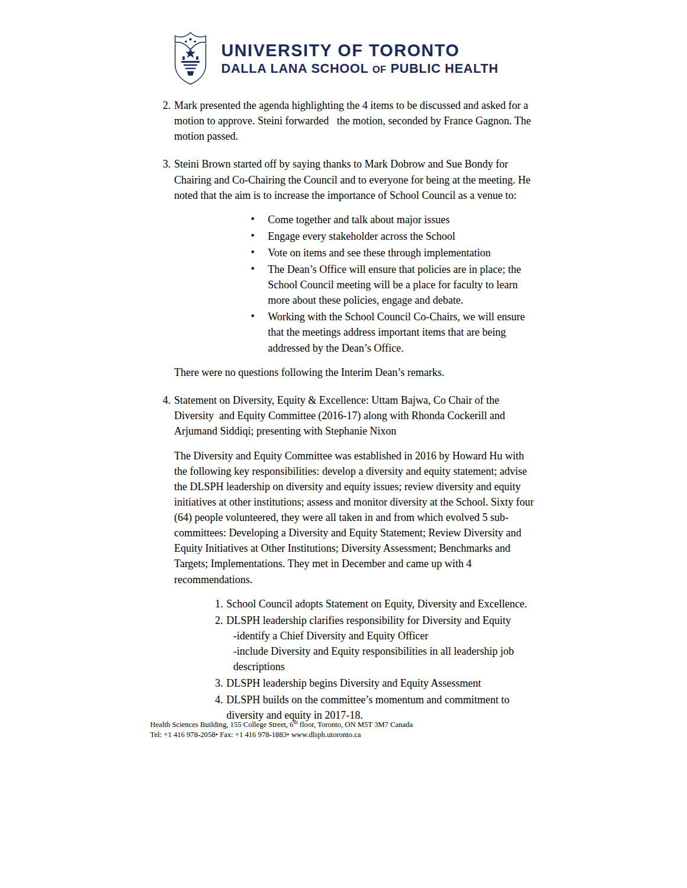UNIVERSITY OF TORONTO
DALLA LANA SCHOOL OF PUBLIC HEALTH
2.
Mark presented the agenda highlighting the 4 items to be discussed and asked for a motion to approve. Steini forwarded the motion, seconded by France Gagnon. The motion passed.
3.
Steini Brown started off by saying thanks to Mark Dobrow and Sue Bondy for Chairing and Co-Chairing the Council and to everyone for being at the meeting. He noted that the aim is to increase the importance of School Council as a venue to:
Come together and talk about major issues
Engage every stakeholder across the School
Vote on items and see these through implementation
The Dean’s Office will ensure that policies are in place; the School Council meeting will be a place for faculty to learn more about these policies, engage and debate.
Working with the School Council Co-Chairs, we will ensure that the meetings address important items that are being addressed by the Dean’s Office.
There were no questions following the Interim Dean’s remarks.
4.
Statement on Diversity, Equity & Excellence: Uttam Bajwa, Co Chair of the Diversity and Equity Committee (2016-17) along with Rhonda Cockerill and Arjumand Siddiqi; presenting with Stephanie Nixon
The Diversity and Equity Committee was established in 2016 by Howard Hu with the following key responsibilities: develop a diversity and equity statement; advise the DLSPH leadership on diversity and equity issues; review diversity and equity initiatives at other institutions; assess and monitor diversity at the School. Sixty four (64) people volunteered, they were all taken in and from which evolved 5 sub-committees: Developing a Diversity and Equity Statement; Review Diversity and Equity Initiatives at Other Institutions; Diversity Assessment; Benchmarks and Targets; Implementations. They met in December and came up with 4 recommendations.
1. School Council adopts Statement on Equity, Diversity and Excellence.
2. DLSPH leadership clarifies responsibility for Diversity and Equity -identify a Chief Diversity and Equity Officer -include Diversity and Equity responsibilities in all leadership job descriptions
3. DLSPH leadership begins Diversity and Equity Assessment
4. DLSPH builds on the committee’s momentum and commitment to diversity and equity in 2017-18.
Health Sciences Building, 155 College Street, 6th floor, Toronto, ON M5T 3M7 Canada
Tel: +1 416 978-2058• Fax: +1 416 978-1883• www.dlsph.utoronto.ca